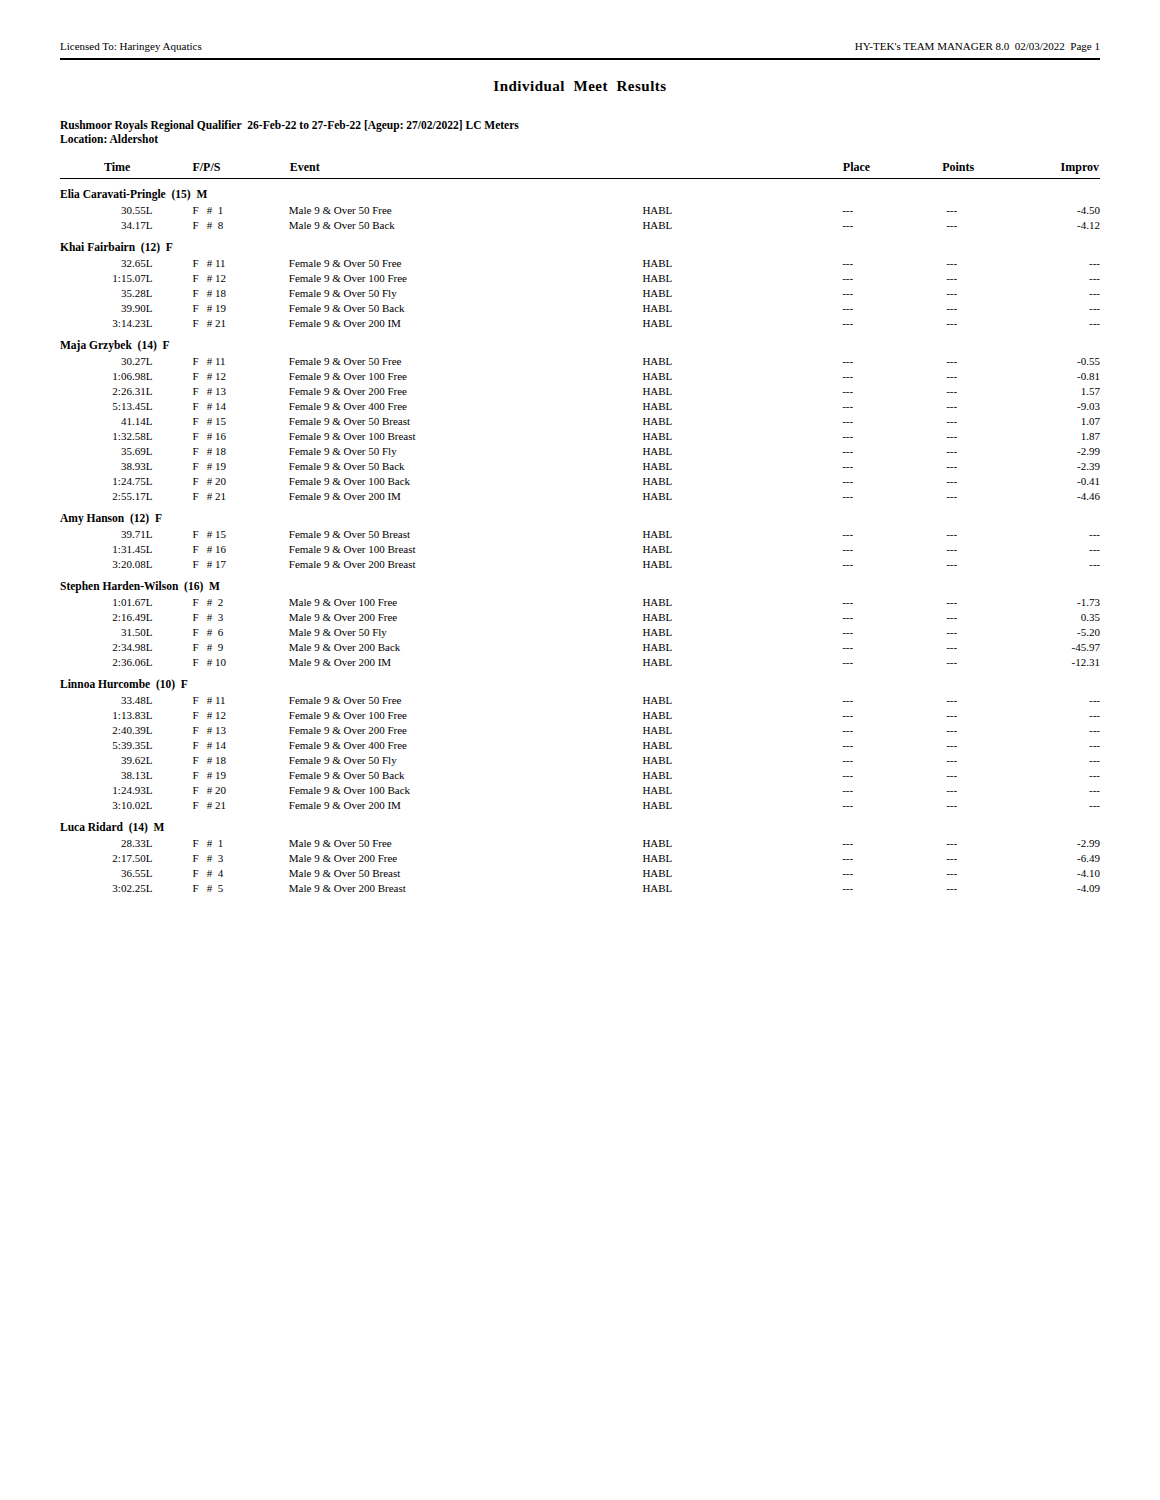Licensed To: Haringey Aquatics
HY-TEK's TEAM MANAGER 8.0 02/03/2022 Page 1
Individual Meet Results
Rushmoor Royals Regional Qualifier 26-Feb-22 to 27-Feb-22 [Ageup: 27/02/2022] LC Meters
Location: Aldershot
| Time | F/P/S | Event | | Place | Points | Improv |
| --- | --- | --- | --- | --- | --- | --- |
| Elia Caravati-Pringle (15) M |
| 30.55L | F # 1 | Male 9 & Over 50 Free | HABL | --- | --- | -4.50 |
| 34.17L | F # 8 | Male 9 & Over 50 Back | HABL | --- | --- | -4.12 |
| Khai Fairbairn (12) F |
| 32.65L | F # 11 | Female 9 & Over 50 Free | HABL | --- | --- | --- |
| 1:15.07L | F # 12 | Female 9 & Over 100 Free | HABL | --- | --- | --- |
| 35.28L | F # 18 | Female 9 & Over 50 Fly | HABL | --- | --- | --- |
| 39.90L | F # 19 | Female 9 & Over 50 Back | HABL | --- | --- | --- |
| 3:14.23L | F # 21 | Female 9 & Over 200 IM | HABL | --- | --- | --- |
| Maja Grzybek (14) F |
| 30.27L | F # 11 | Female 9 & Over 50 Free | HABL | --- | --- | -0.55 |
| 1:06.98L | F # 12 | Female 9 & Over 100 Free | HABL | --- | --- | -0.81 |
| 2:26.31L | F # 13 | Female 9 & Over 200 Free | HABL | --- | --- | 1.57 |
| 5:13.45L | F # 14 | Female 9 & Over 400 Free | HABL | --- | --- | -9.03 |
| 41.14L | F # 15 | Female 9 & Over 50 Breast | HABL | --- | --- | 1.07 |
| 1:32.58L | F # 16 | Female 9 & Over 100 Breast | HABL | --- | --- | 1.87 |
| 35.69L | F # 18 | Female 9 & Over 50 Fly | HABL | --- | --- | -2.99 |
| 38.93L | F # 19 | Female 9 & Over 50 Back | HABL | --- | --- | -2.39 |
| 1:24.75L | F # 20 | Female 9 & Over 100 Back | HABL | --- | --- | -0.41 |
| 2:55.17L | F # 21 | Female 9 & Over 200 IM | HABL | --- | --- | -4.46 |
| Amy Hanson (12) F |
| 39.71L | F # 15 | Female 9 & Over 50 Breast | HABL | --- | --- | --- |
| 1:31.45L | F # 16 | Female 9 & Over 100 Breast | HABL | --- | --- | --- |
| 3:20.08L | F # 17 | Female 9 & Over 200 Breast | HABL | --- | --- | --- |
| Stephen Harden-Wilson (16) M |
| 1:01.67L | F # 2 | Male 9 & Over 100 Free | HABL | --- | --- | -1.73 |
| 2:16.49L | F # 3 | Male 9 & Over 200 Free | HABL | --- | --- | 0.35 |
| 31.50L | F # 6 | Male 9 & Over 50 Fly | HABL | --- | --- | -5.20 |
| 2:34.98L | F # 9 | Male 9 & Over 200 Back | HABL | --- | --- | -45.97 |
| 2:36.06L | F # 10 | Male 9 & Over 200 IM | HABL | --- | --- | -12.31 |
| Linnoa Hurcombe (10) F |
| 33.48L | F # 11 | Female 9 & Over 50 Free | HABL | --- | --- | --- |
| 1:13.83L | F # 12 | Female 9 & Over 100 Free | HABL | --- | --- | --- |
| 2:40.39L | F # 13 | Female 9 & Over 200 Free | HABL | --- | --- | --- |
| 5:39.35L | F # 14 | Female 9 & Over 400 Free | HABL | --- | --- | --- |
| 39.62L | F # 18 | Female 9 & Over 50 Fly | HABL | --- | --- | --- |
| 38.13L | F # 19 | Female 9 & Over 50 Back | HABL | --- | --- | --- |
| 1:24.93L | F # 20 | Female 9 & Over 100 Back | HABL | --- | --- | --- |
| 3:10.02L | F # 21 | Female 9 & Over 200 IM | HABL | --- | --- | --- |
| Luca Ridard (14) M |
| 28.33L | F # 1 | Male 9 & Over 50 Free | HABL | --- | --- | -2.99 |
| 2:17.50L | F # 3 | Male 9 & Over 200 Free | HABL | --- | --- | -6.49 |
| 36.55L | F # 4 | Male 9 & Over 50 Breast | HABL | --- | --- | -4.10 |
| 3:02.25L | F # 5 | Male 9 & Over 200 Breast | HABL | --- | --- | -4.09 |